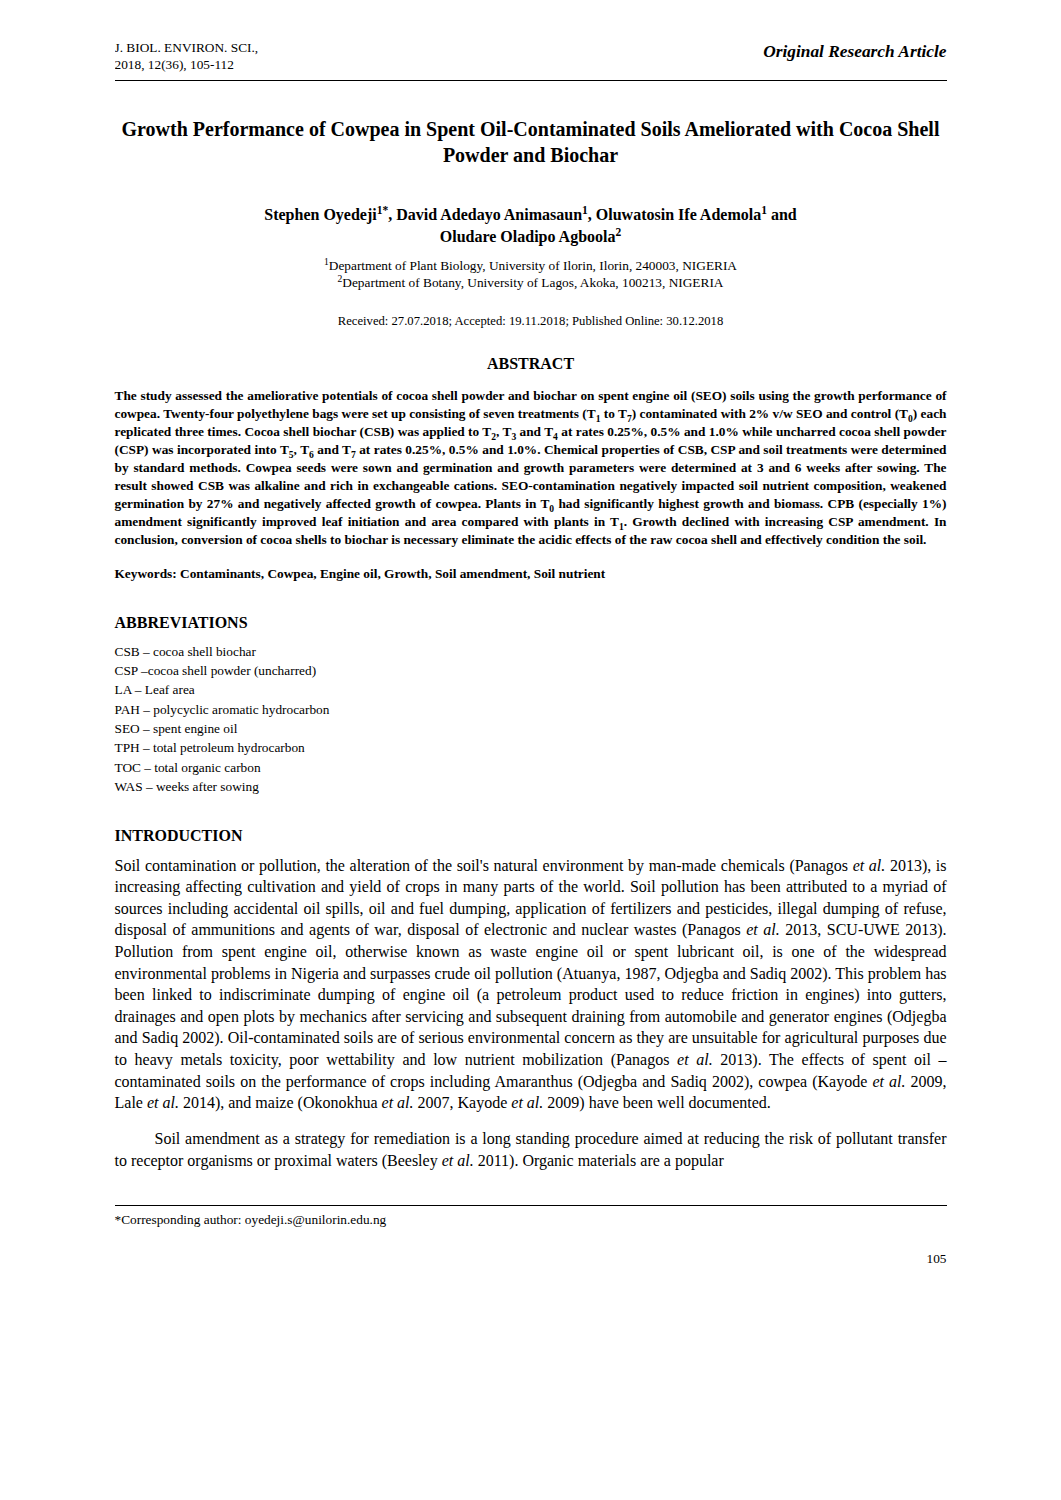J. BIOL. ENVIRON. SCI.,
2018, 12(36), 105-112
Original Research Article
Growth Performance of Cowpea in Spent Oil-Contaminated Soils Ameliorated with Cocoa Shell Powder and Biochar
Stephen Oyedeji1*, David Adedayo Animasaun1, Oluwatosin Ife Ademola1 and
Oludare Oladipo Agboola2
1Department of Plant Biology, University of Ilorin, Ilorin, 240003, NIGERIA
2Department of Botany, University of Lagos, Akoka, 100213, NIGERIA
Received: 27.07.2018; Accepted: 19.11.2018; Published Online: 30.12.2018
ABSTRACT
The study assessed the ameliorative potentials of cocoa shell powder and biochar on spent engine oil (SEO) soils using the growth performance of cowpea. Twenty-four polyethylene bags were set up consisting of seven treatments (T1 to T7) contaminated with 2% v/w SEO and control (T0) each replicated three times. Cocoa shell biochar (CSB) was applied to T2, T3 and T4 at rates 0.25%, 0.5% and 1.0% while uncharred cocoa shell powder (CSP) was incorporated into T5, T6 and T7 at rates 0.25%, 0.5% and 1.0%. Chemical properties of CSB, CSP and soil treatments were determined by standard methods. Cowpea seeds were sown and germination and growth parameters were determined at 3 and 6 weeks after sowing. The result showed CSB was alkaline and rich in exchangeable cations. SEO-contamination negatively impacted soil nutrient composition, weakened germination by 27% and negatively affected growth of cowpea. Plants in T0 had significantly highest growth and biomass. CPB (especially 1%) amendment significantly improved leaf initiation and area compared with plants in T1. Growth declined with increasing CSP amendment. In conclusion, conversion of cocoa shells to biochar is necessary eliminate the acidic effects of the raw cocoa shell and effectively condition the soil.
Keywords: Contaminants, Cowpea, Engine oil, Growth, Soil amendment, Soil nutrient
ABBREVIATIONS
CSB – cocoa shell biochar
CSP –cocoa shell powder (uncharred)
LA – Leaf area
PAH – polycyclic aromatic hydrocarbon
SEO – spent engine oil
TPH – total petroleum hydrocarbon
TOC – total organic carbon
WAS – weeks after sowing
INTRODUCTION
Soil contamination or pollution, the alteration of the soil's natural environment by man-made chemicals (Panagos et al. 2013), is increasing affecting cultivation and yield of crops in many parts of the world. Soil pollution has been attributed to a myriad of sources including accidental oil spills, oil and fuel dumping, application of fertilizers and pesticides, illegal dumping of refuse, disposal of ammunitions and agents of war, disposal of electronic and nuclear wastes (Panagos et al. 2013, SCU-UWE 2013). Pollution from spent engine oil, otherwise known as waste engine oil or spent lubricant oil, is one of the widespread environmental problems in Nigeria and surpasses crude oil pollution (Atuanya, 1987, Odjegba and Sadiq 2002). This problem has been linked to indiscriminate dumping of engine oil (a petroleum product used to reduce friction in engines) into gutters, drainages and open plots by mechanics after servicing and subsequent draining from automobile and generator engines (Odjegba and Sadiq 2002). Oil-contaminated soils are of serious environmental concern as they are unsuitable for agricultural purposes due to heavy metals toxicity, poor wettability and low nutrient mobilization (Panagos et al. 2013). The effects of spent oil – contaminated soils on the performance of crops including Amaranthus (Odjegba and Sadiq 2002), cowpea (Kayode et al. 2009, Lale et al. 2014), and maize (Okonokhua et al. 2007, Kayode et al. 2009) have been well documented.
Soil amendment as a strategy for remediation is a long standing procedure aimed at reducing the risk of pollutant transfer to receptor organisms or proximal waters (Beesley et al. 2011). Organic materials are a popular
*Corresponding author: oyedeji.s@unilorin.edu.ng
105